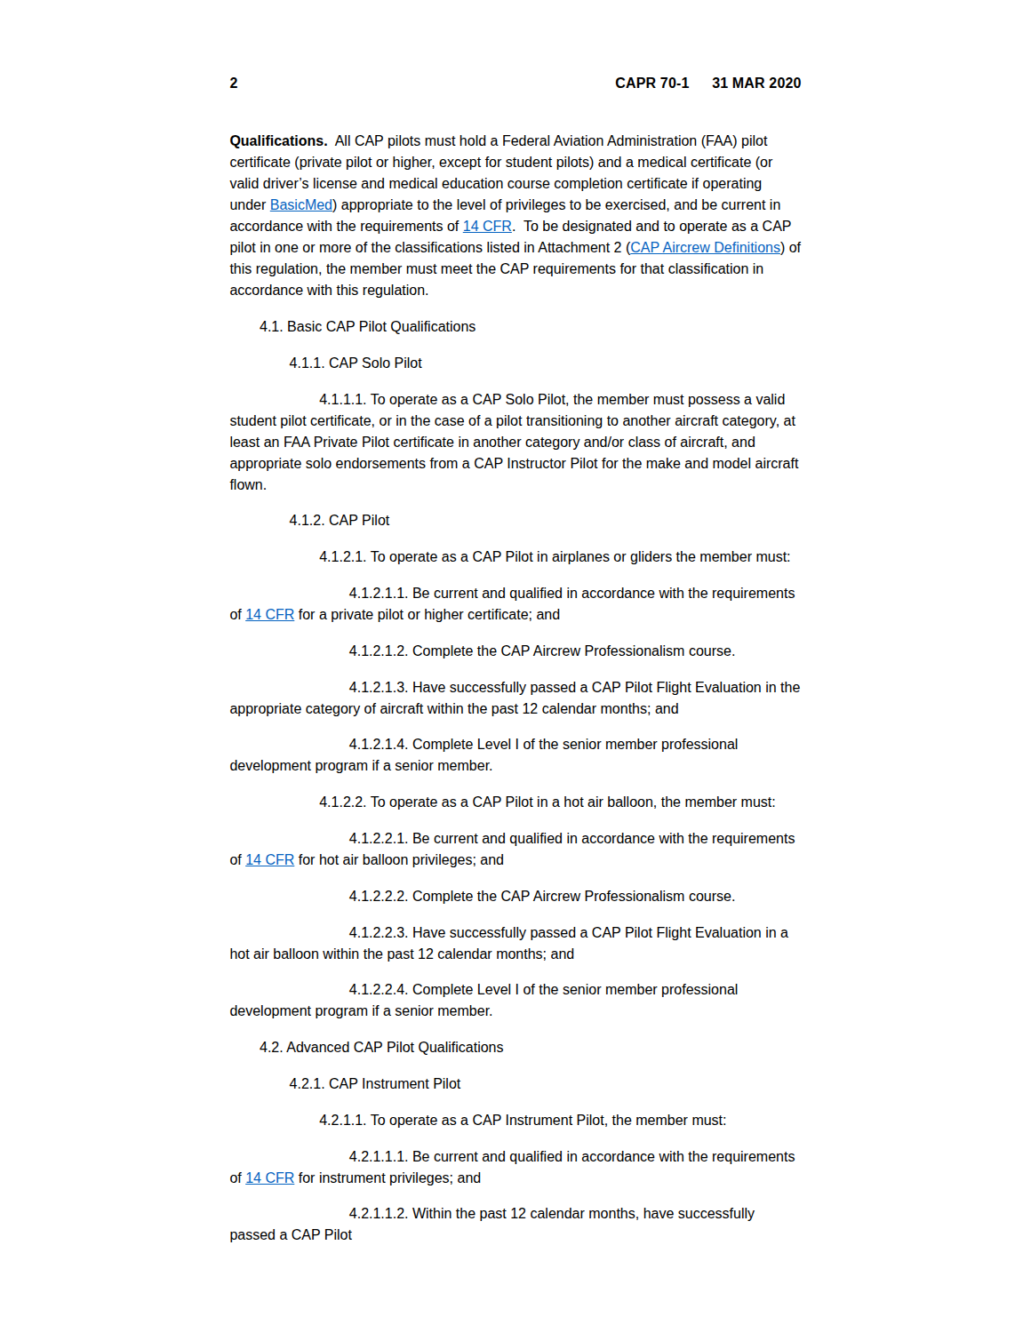2 CAPR 70-1 31 MAR 2020
Qualifications. All CAP pilots must hold a Federal Aviation Administration (FAA) pilot certificate (private pilot or higher, except for student pilots) and a medical certificate (or valid driver’s license and medical education course completion certificate if operating under BasicMed) appropriate to the level of privileges to be exercised, and be current in accordance with the requirements of 14 CFR. To be designated and to operate as a CAP pilot in one or more of the classifications listed in Attachment 2 (CAP Aircrew Definitions) of this regulation, the member must meet the CAP requirements for that classification in accordance with this regulation.
4.1. Basic CAP Pilot Qualifications
4.1.1. CAP Solo Pilot
4.1.1.1. To operate as a CAP Solo Pilot, the member must possess a valid student pilot certificate, or in the case of a pilot transitioning to another aircraft category, at least an FAA Private Pilot certificate in another category and/or class of aircraft, and appropriate solo endorsements from a CAP Instructor Pilot for the make and model aircraft flown.
4.1.2. CAP Pilot
4.1.2.1. To operate as a CAP Pilot in airplanes or gliders the member must:
4.1.2.1.1. Be current and qualified in accordance with the requirements of 14 CFR for a private pilot or higher certificate; and
4.1.2.1.2. Complete the CAP Aircrew Professionalism course.
4.1.2.1.3. Have successfully passed a CAP Pilot Flight Evaluation in the appropriate category of aircraft within the past 12 calendar months; and
4.1.2.1.4. Complete Level I of the senior member professional development program if a senior member.
4.1.2.2. To operate as a CAP Pilot in a hot air balloon, the member must:
4.1.2.2.1. Be current and qualified in accordance with the requirements of 14 CFR for hot air balloon privileges; and
4.1.2.2.2. Complete the CAP Aircrew Professionalism course.
4.1.2.2.3. Have successfully passed a CAP Pilot Flight Evaluation in a hot air balloon within the past 12 calendar months; and
4.1.2.2.4. Complete Level I of the senior member professional development program if a senior member.
4.2. Advanced CAP Pilot Qualifications
4.2.1. CAP Instrument Pilot
4.2.1.1. To operate as a CAP Instrument Pilot, the member must:
4.2.1.1.1. Be current and qualified in accordance with the requirements of 14 CFR for instrument privileges; and
4.2.1.1.2. Within the past 12 calendar months, have successfully passed a CAP Pilot